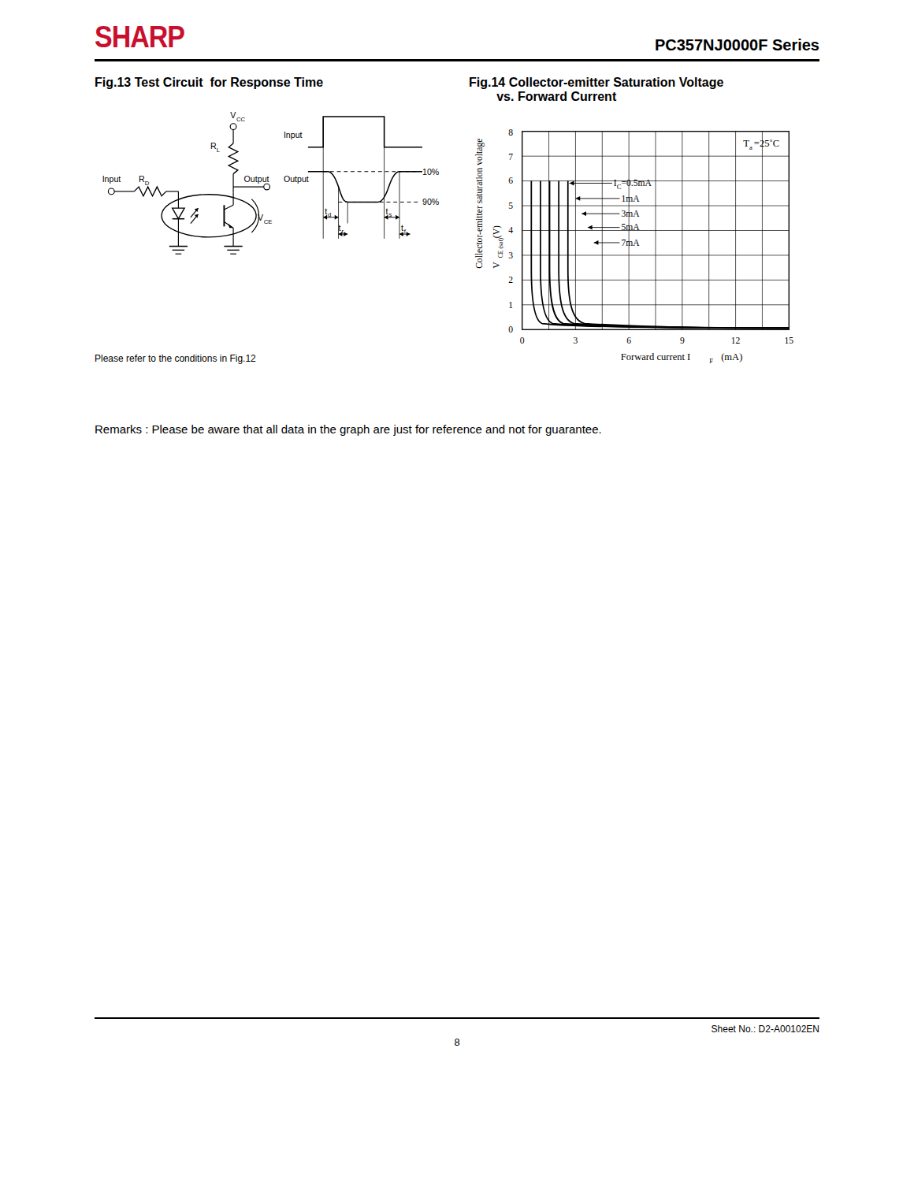SHARP
PC357NJ0000F Series
Fig.13 Test Circuit for Response Time
V CC R L Output Input R D V CE Input Output 10% 90% t d t s t r t f
Please refer to the conditions in Fig.12
Fig.14 Collector-emitter Saturation Voltage vs. Forward Current
Collector-emitter saturation voltage V CE (sat) (V) 8 7 6 5 4 3 2 1 0 0 3 6 9 12 15 Forward current I F (mA) T a =25˚C I C =0.5mA 1mA 3mA 5mA 7mA
Remarks : Please be aware that all data in the graph are just for reference and not for guarantee.
Sheet No.: D2-A00102EN
8